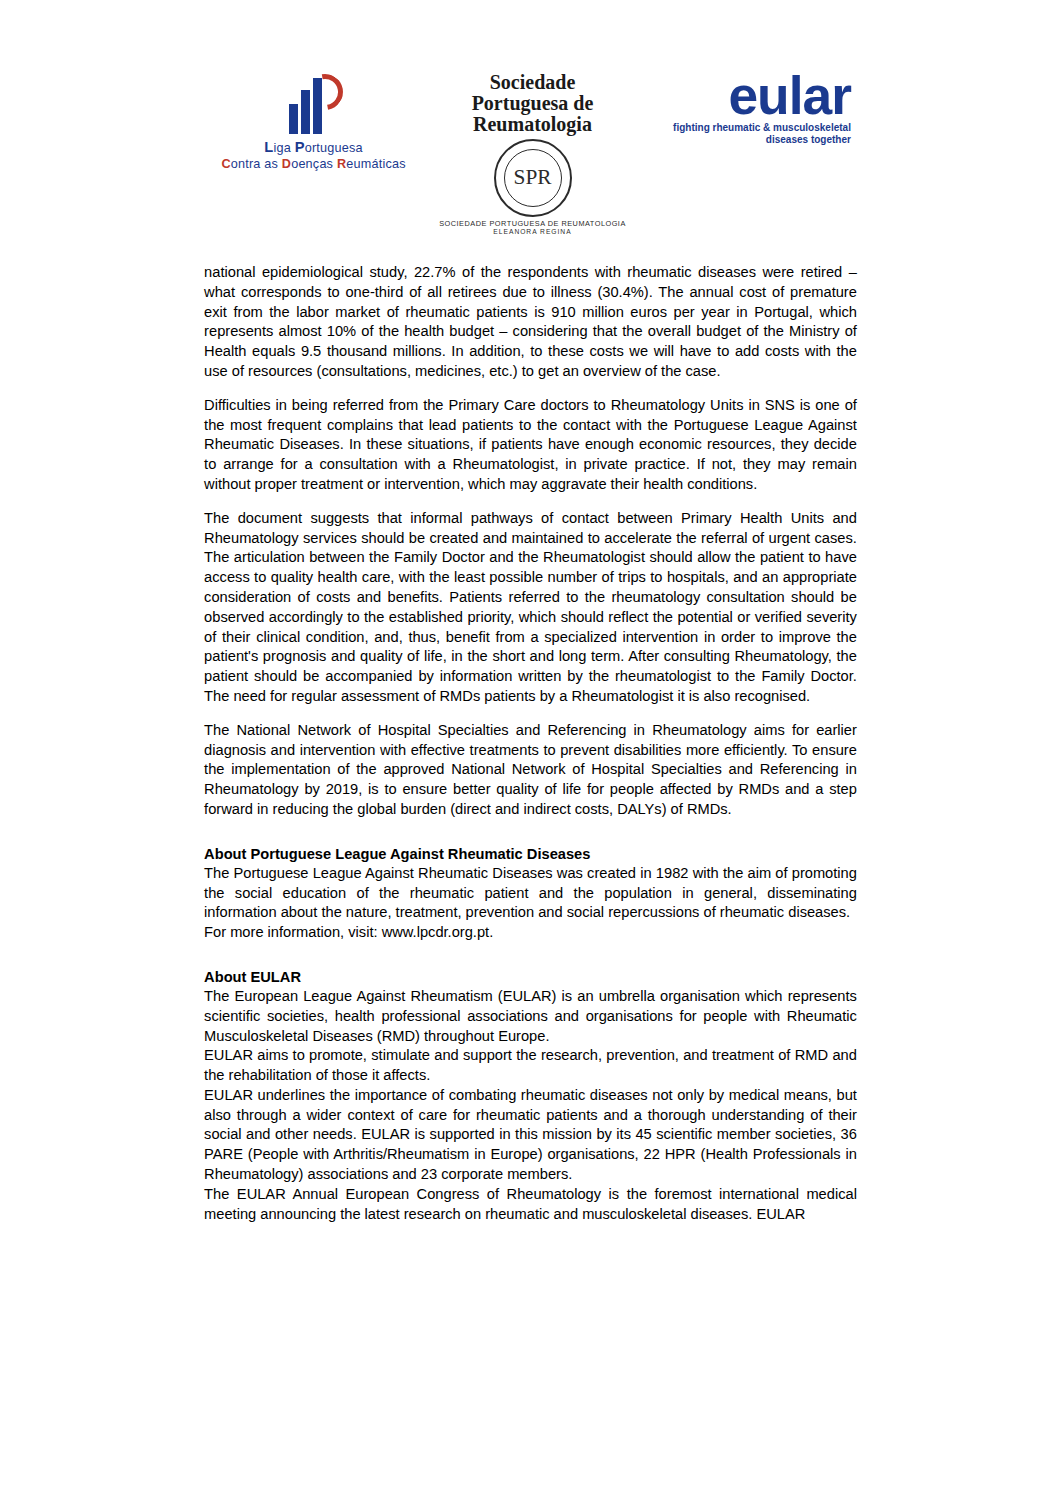Liga Portuguesa
Contra as Doenças Reumáticas
Sociedade
Portuguesa de
Reumatologia
SPR
SOCIEDADE PORTUGUESA DE REUMATOLOGIA
ELEANORA REGINA
eular
fighting rheumatic & musculoskeletal
diseases together
national epidemiological study, 22.7% of the respondents with rheumatic diseases were retired – what corresponds to one-third of all retirees due to illness (30.4%). The annual cost of premature exit from the labor market of rheumatic patients is 910 million euros per year in Portugal, which represents almost 10% of the health budget – considering that the overall budget of the Ministry of Health equals 9.5 thousand millions. In addition, to these costs we will have to add costs with the use of resources (consultations, medicines, etc.) to get an overview of the case.
Difficulties in being referred from the Primary Care doctors to Rheumatology Units in SNS is one of the most frequent complains that lead patients to the contact with the Portuguese League Against Rheumatic Diseases. In these situations, if patients have enough economic resources, they decide to arrange for a consultation with a Rheumatologist, in private practice. If not, they may remain without proper treatment or intervention, which may aggravate their health conditions.
The document suggests that informal pathways of contact between Primary Health Units and Rheumatology services should be created and maintained to accelerate the referral of urgent cases. The articulation between the Family Doctor and the Rheumatologist should allow the patient to have access to quality health care, with the least possible number of trips to hospitals, and an appropriate consideration of costs and benefits. Patients referred to the rheumatology consultation should be observed accordingly to the established priority, which should reflect the potential or verified severity of their clinical condition, and, thus, benefit from a specialized intervention in order to improve the patient's prognosis and quality of life, in the short and long term. After consulting Rheumatology, the patient should be accompanied by information written by the rheumatologist to the Family Doctor. The need for regular assessment of RMDs patients by a Rheumatologist it is also recognised.
The National Network of Hospital Specialties and Referencing in Rheumatology aims for earlier diagnosis and intervention with effective treatments to prevent disabilities more efficiently. To ensure the implementation of the approved National Network of Hospital Specialties and Referencing in Rheumatology by 2019, is to ensure better quality of life for people affected by RMDs and a step forward in reducing the global burden (direct and indirect costs, DALYs) of RMDs.
About Portuguese League Against Rheumatic Diseases
The Portuguese League Against Rheumatic Diseases was created in 1982 with the aim of promoting the social education of the rheumatic patient and the population in general, disseminating information about the nature, treatment, prevention and social repercussions of rheumatic diseases.
For more information, visit: www.lpcdr.org.pt.
About EULAR
The European League Against Rheumatism (EULAR) is an umbrella organisation which represents scientific societies, health professional associations and organisations for people with Rheumatic Musculoskeletal Diseases (RMD) throughout Europe.
EULAR aims to promote, stimulate and support the research, prevention, and treatment of RMD and the rehabilitation of those it affects.
EULAR underlines the importance of combating rheumatic diseases not only by medical means, but also through a wider context of care for rheumatic patients and a thorough understanding of their social and other needs. EULAR is supported in this mission by its 45 scientific member societies, 36 PARE (People with Arthritis/Rheumatism in Europe) organisations, 22 HPR (Health Professionals in Rheumatology) associations and 23 corporate members.
The EULAR Annual European Congress of Rheumatology is the foremost international medical meeting announcing the latest research on rheumatic and musculoskeletal diseases. EULAR